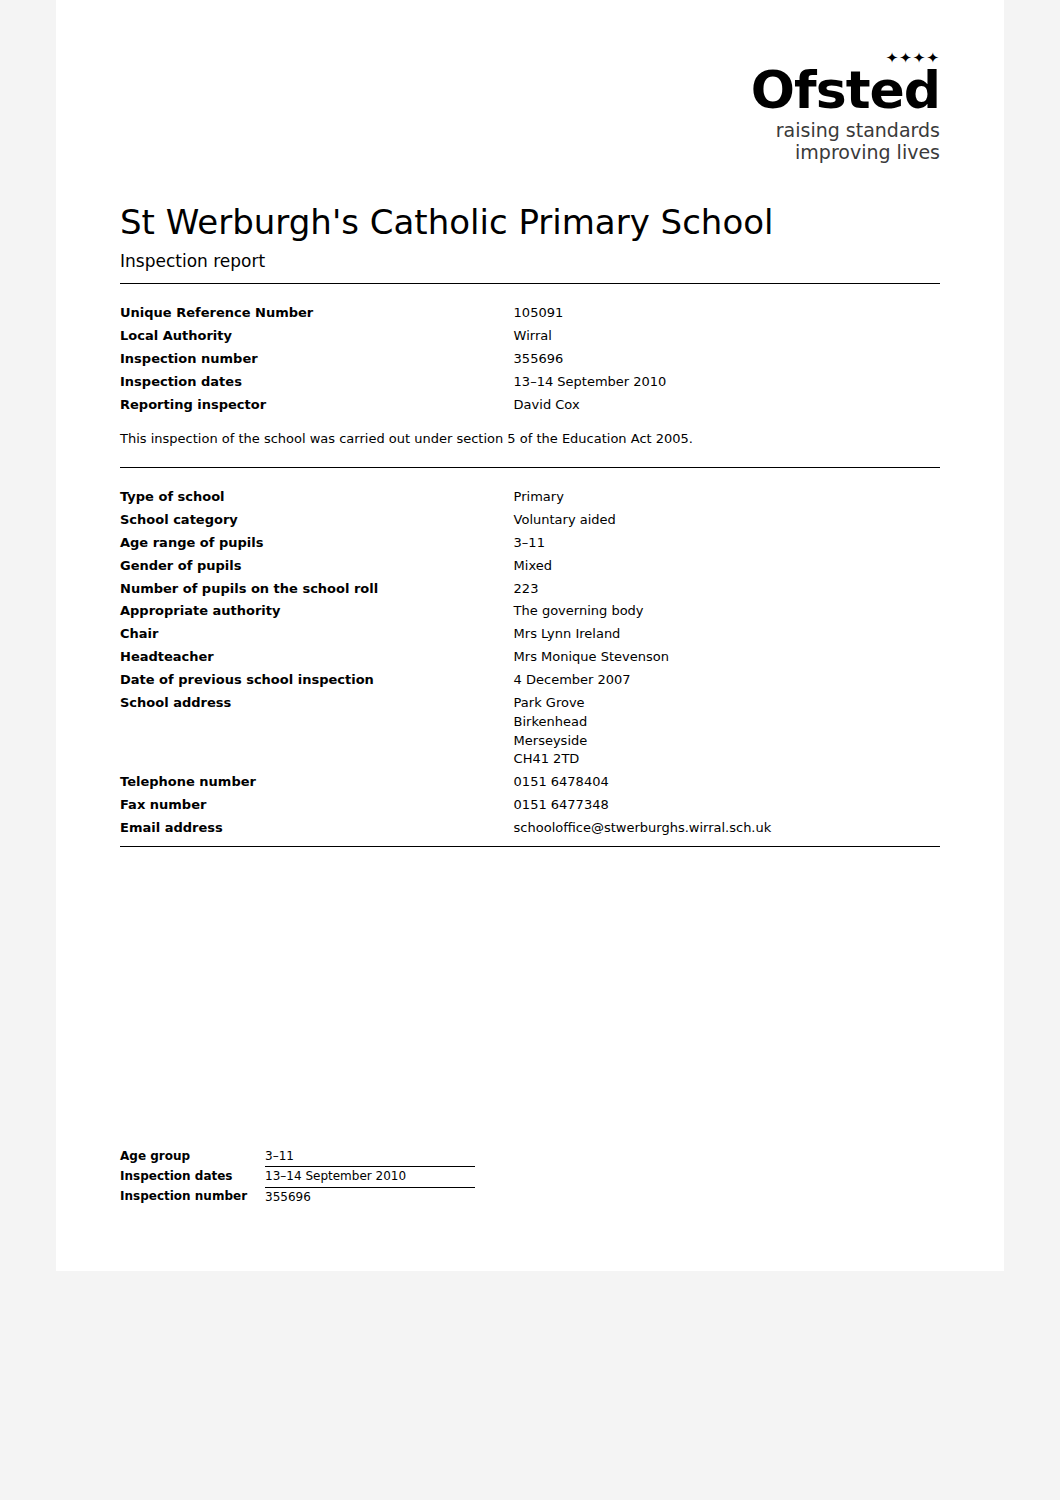✦✦✦✦
Ofsted
raising standards
improving lives
St Werburgh's Catholic Primary School
Inspection report
| Unique Reference Number | 105091 |
| Local Authority | Wirral |
| Inspection number | 355696 |
| Inspection dates | 13–14 September 2010 |
| Reporting inspector | David Cox |
This inspection of the school was carried out under section 5 of the Education Act 2005.
| Type of school | Primary |
| School category | Voluntary aided |
| Age range of pupils | 3–11 |
| Gender of pupils | Mixed |
| Number of pupils on the school roll | 223 |
| Appropriate authority | The governing body |
| Chair | Mrs Lynn Ireland |
| Headteacher | Mrs Monique Stevenson |
| Date of previous school inspection | 4 December 2007 |
| School address | Park Grove Birkenhead Merseyside CH41 2TD |
| Telephone number | 0151 6478404 |
| Fax number | 0151 6477348 |
| Email address | schooloffice@stwerburghs.wirral.sch.uk |
| Age group | 3–11 |
| Inspection dates | 13–14 September 2010 |
| Inspection number | 355696 |